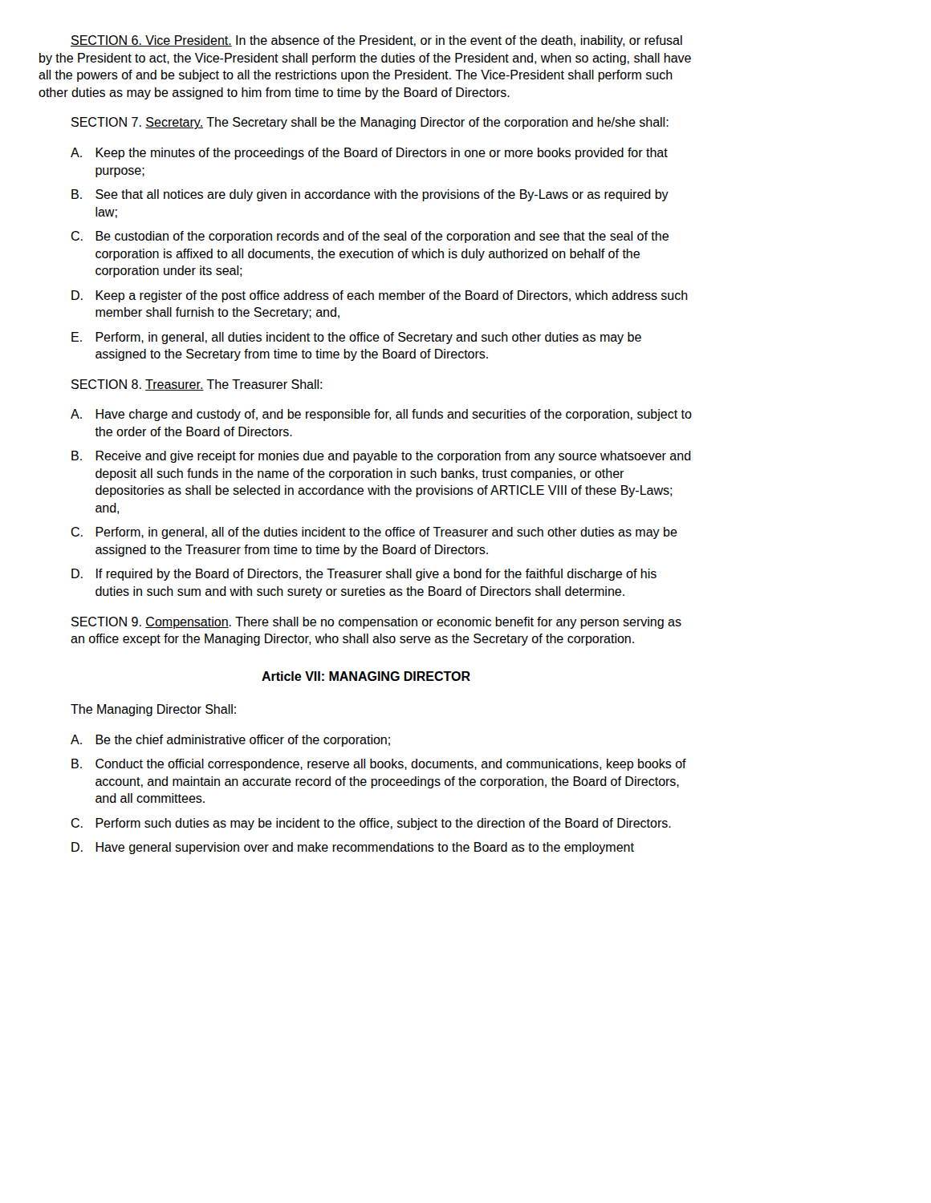SECTION 6. Vice President. In the absence of the President, or in the event of the death, inability, or refusal by the President to act, the Vice-President shall perform the duties of the President and, when so acting, shall have all the powers of and be subject to all the restrictions upon the President. The Vice-President shall perform such other duties as may be assigned to him from time to time by the Board of Directors.
SECTION 7. Secretary. The Secretary shall be the Managing Director of the corporation and he/she shall:
A. Keep the minutes of the proceedings of the Board of Directors in one or more books provided for that purpose;
B. See that all notices are duly given in accordance with the provisions of the By-Laws or as required by law;
C. Be custodian of the corporation records and of the seal of the corporation and see that the seal of the corporation is affixed to all documents, the execution of which is duly authorized on behalf of the corporation under its seal;
D. Keep a register of the post office address of each member of the Board of Directors, which address such member shall furnish to the Secretary; and,
E. Perform, in general, all duties incident to the office of Secretary and such other duties as may be assigned to the Secretary from time to time by the Board of Directors.
SECTION 8. Treasurer. The Treasurer Shall:
A. Have charge and custody of, and be responsible for, all funds and securities of the corporation, subject to the order of the Board of Directors.
B. Receive and give receipt for monies due and payable to the corporation from any source whatsoever and deposit all such funds in the name of the corporation in such banks, trust companies, or other depositories as shall be selected in accordance with the provisions of ARTICLE VIII of these By-Laws; and,
C. Perform, in general, all of the duties incident to the office of Treasurer and such other duties as may be assigned to the Treasurer from time to time by the Board of Directors.
D. If required by the Board of Directors, the Treasurer shall give a bond for the faithful discharge of his duties in such sum and with such surety or sureties as the Board of Directors shall determine.
SECTION 9. Compensation. There shall be no compensation or economic benefit for any person serving as an office except for the Managing Director, who shall also serve as the Secretary of the corporation.
Article VII: MANAGING DIRECTOR
The Managing Director Shall:
A. Be the chief administrative officer of the corporation;
B. Conduct the official correspondence, reserve all books, documents, and communications, keep books of account, and maintain an accurate record of the proceedings of the corporation, the Board of Directors, and all committees.
C. Perform such duties as may be incident to the office, subject to the direction of the Board of Directors.
D. Have general supervision over and make recommendations to the Board as to the employment